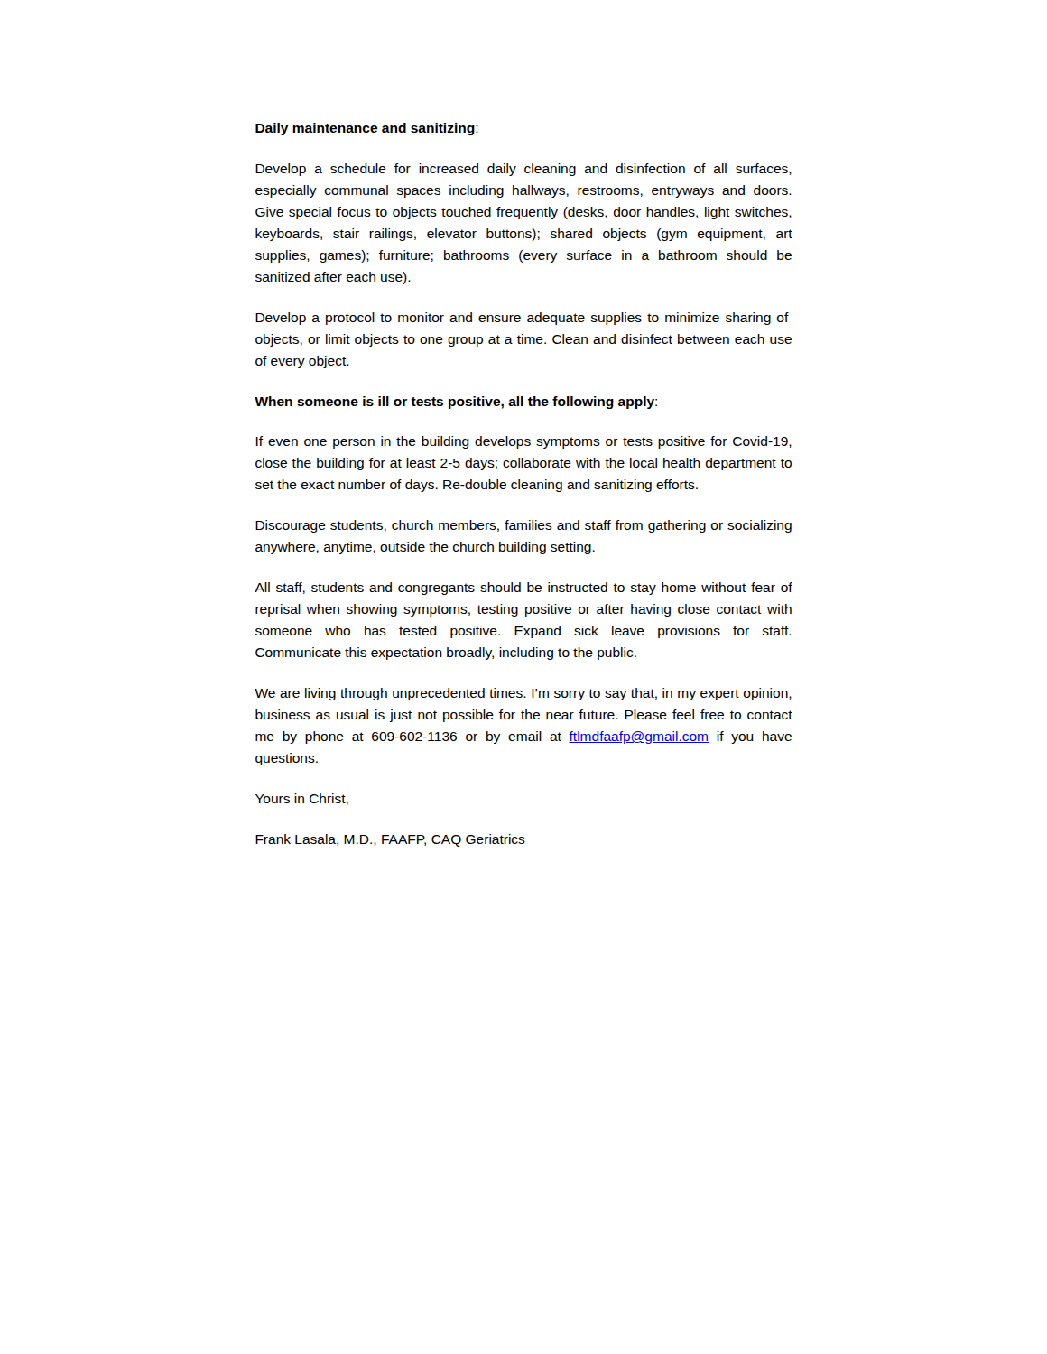Daily maintenance and sanitizing:
Develop a schedule for increased daily cleaning and disinfection of all surfaces, especially communal spaces including hallways, restrooms, entryways and doors. Give special focus to objects touched frequently (desks, door handles, light switches, keyboards, stair railings, elevator buttons); shared objects (gym equipment, art supplies, games); furniture; bathrooms (every surface in a bathroom should be sanitized after each use).
Develop a protocol to monitor and ensure adequate supplies to minimize sharing of objects, or limit objects to one group at a time. Clean and disinfect between each use of every object.
When someone is ill or tests positive, all the following apply:
If even one person in the building develops symptoms or tests positive for Covid-19, close the building for at least 2-5 days; collaborate with the local health department to set the exact number of days. Re-double cleaning and sanitizing efforts.
Discourage students, church members, families and staff from gathering or socializing anywhere, anytime, outside the church building setting.
All staff, students and congregants should be instructed to stay home without fear of reprisal when showing symptoms, testing positive or after having close contact with someone who has tested positive. Expand sick leave provisions for staff. Communicate this expectation broadly, including to the public.
We are living through unprecedented times. I’m sorry to say that, in my expert opinion, business as usual is just not possible for the near future. Please feel free to contact me by phone at 609-602-1136 or by email at ftlmdfaafp@gmail.com if you have questions.
Yours in Christ,
Frank Lasala, M.D., FAAFP, CAQ Geriatrics